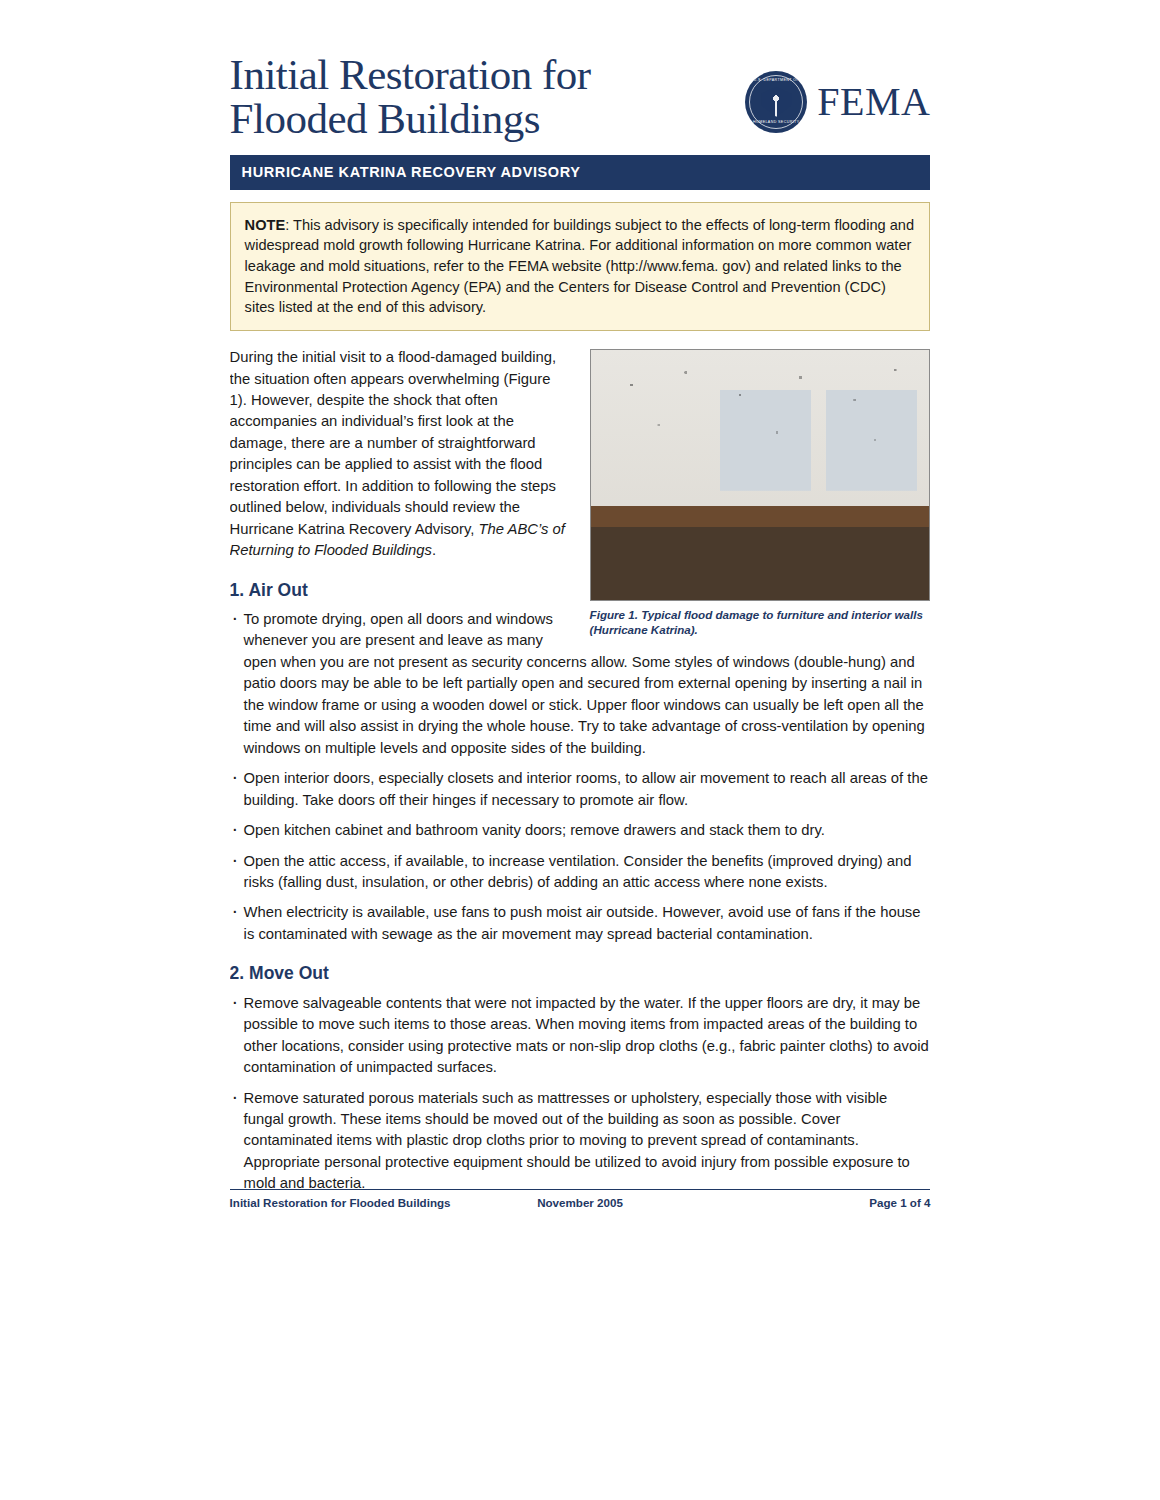Initial Restoration for
Flooded Buildings
U.S. DEPARTMENT OF
HOMELAND SECURITY
FEMA
Hurricane Katrina Recovery Advisory
NOTE: This advisory is specifically intended for buildings subject to the effects of long-term flooding and widespread mold growth following Hurricane Katrina. For additional information on more common water leakage and mold situations, refer to the FEMA website (http://www.fema. gov) and related links to the Environmental Protection Agency (EPA) and the Centers for Disease Control and Prevention (CDC) sites listed at the end of this advisory.
Figure 1. Typical flood damage to furniture and interior walls (Hurricane Katrina).
During the initial visit to a flood-damaged building, the situation often appears overwhelming (Figure 1). However, despite the shock that often accompanies an individual’s first look at the damage, there are a number of straightforward principles can be applied to assist with the flood restoration effort. In addition to following the steps outlined below, individuals should review the Hurricane Katrina Recovery Advisory, The ABC’s of Returning to Flooded Buildings.
1. Air Out
To promote drying, open all doors and windows whenever you are present and leave as many open when you are not present as security concerns allow. Some styles of windows (double-hung) and patio doors may be able to be left partially open and secured from external opening by inserting a nail in the window frame or using a wooden dowel or stick. Upper floor windows can usually be left open all the time and will also assist in drying the whole house. Try to take advantage of cross-ventilation by opening windows on multiple levels and opposite sides of the building.
Open interior doors, especially closets and interior rooms, to allow air movement to reach all areas of the building. Take doors off their hinges if necessary to promote air flow.
Open kitchen cabinet and bathroom vanity doors; remove drawers and stack them to dry.
Open the attic access, if available, to increase ventilation. Consider the benefits (improved drying) and risks (falling dust, insulation, or other debris) of adding an attic access where none exists.
When electricity is available, use fans to push moist air outside. However, avoid use of fans if the house is contaminated with sewage as the air movement may spread bacterial contamination.
2. Move Out
Remove salvageable contents that were not impacted by the water. If the upper floors are dry, it may be possible to move such items to those areas. When moving items from impacted areas of the building to other locations, consider using protective mats or non-slip drop cloths (e.g., fabric painter cloths) to avoid contamination of unimpacted surfaces.
Remove saturated porous materials such as mattresses or upholstery, especially those with visible fungal growth. These items should be moved out of the building as soon as possible. Cover contaminated items with plastic drop cloths prior to moving to prevent spread of contaminants. Appropriate personal protective equipment should be utilized to avoid injury from possible exposure to mold and bacteria.
Initial Restoration for Flooded Buildings
November 2005
Page 1 of 4